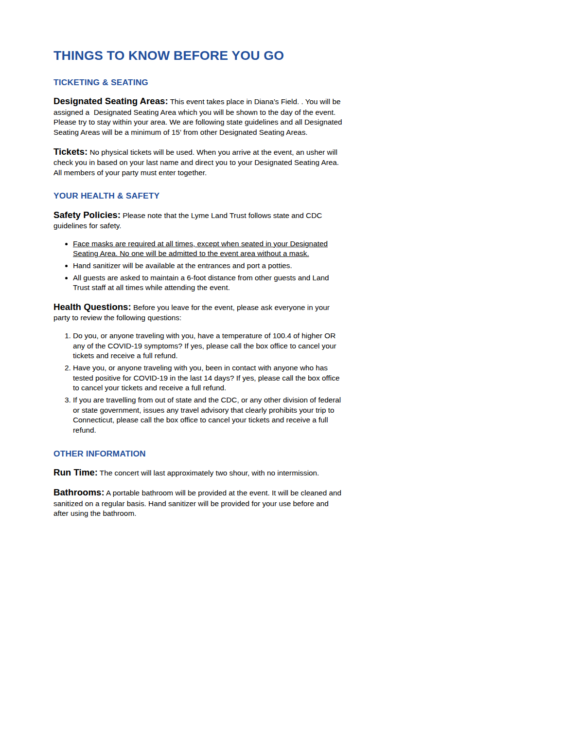THINGS TO KNOW BEFORE YOU GO
TICKETING & SEATING
Designated Seating Areas: This event takes place in Diana’s Field. . You will be assigned a Designated Seating Area which you will be shown to the day of the event. Please try to stay within your area. We are following state guidelines and all Designated Seating Areas will be a minimum of 15’ from other Designated Seating Areas.
Tickets: No physical tickets will be used. When you arrive at the event, an usher will check you in based on your last name and direct you to your Designated Seating Area. All members of your party must enter together.
YOUR HEALTH & SAFETY
Safety Policies: Please note that the Lyme Land Trust follows state and CDC guidelines for safety.
Face masks are required at all times, except when seated in your Designated Seating Area. No one will be admitted to the event area without a mask.
Hand sanitizer will be available at the entrances and port a potties.
All guests are asked to maintain a 6-foot distance from other guests and Land Trust staff at all times while attending the event.
Health Questions: Before you leave for the event, please ask everyone in your party to review the following questions:
Do you, or anyone traveling with you, have a temperature of 100.4 of higher OR any of the COVID-19 symptoms? If yes, please call the box office to cancel your tickets and receive a full refund.
Have you, or anyone traveling with you, been in contact with anyone who has tested positive for COVID-19 in the last 14 days? If yes, please call the box office to cancel your tickets and receive a full refund.
If you are travelling from out of state and the CDC, or any other division of federal or state government, issues any travel advisory that clearly prohibits your trip to Connecticut, please call the box office to cancel your tickets and receive a full refund.
OTHER INFORMATION
Run Time: The concert will last approximately two shour, with no intermission.
Bathrooms: A portable bathroom will be provided at the event. It will be cleaned and sanitized on a regular basis. Hand sanitizer will be provided for your use before and after using the bathroom.